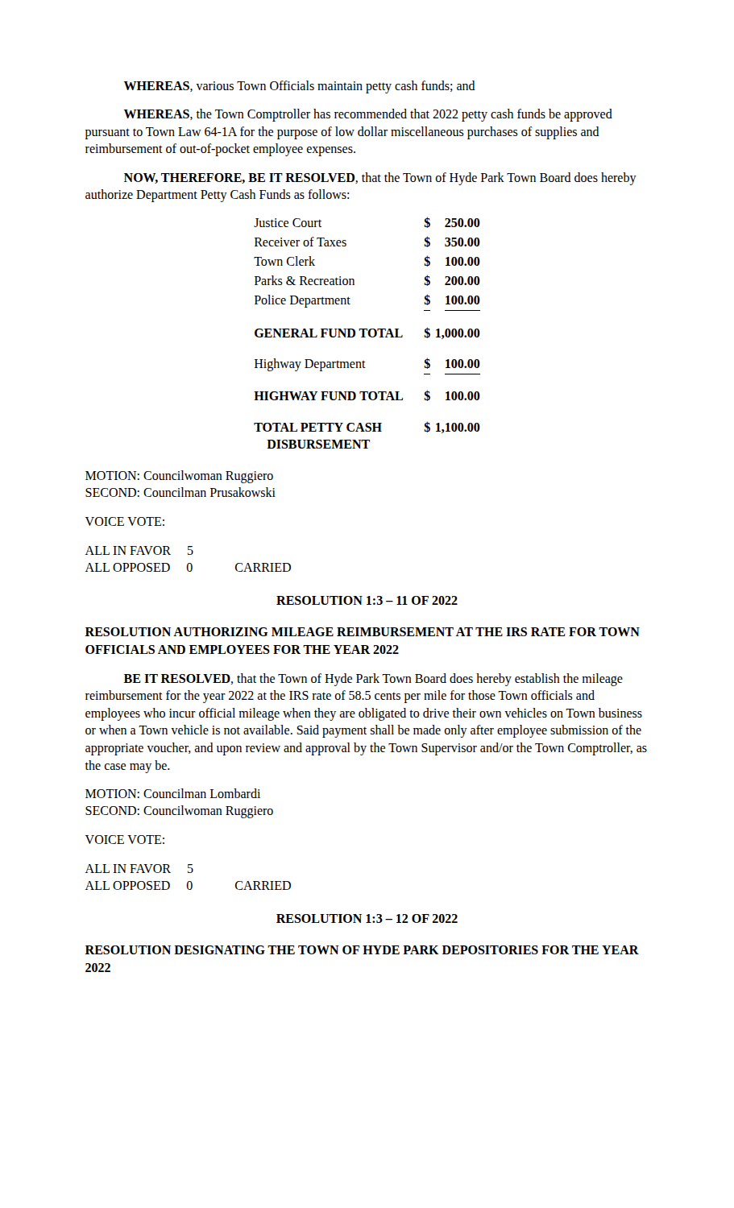WHEREAS, various Town Officials maintain petty cash funds; and
WHEREAS, the Town Comptroller has recommended that 2022 petty cash funds be approved pursuant to Town Law 64-1A for the purpose of low dollar miscellaneous purchases of supplies and reimbursement of out-of-pocket employee expenses.
NOW, THEREFORE, BE IT RESOLVED, that the Town of Hyde Park Town Board does hereby authorize Department Petty Cash Funds as follows:
| Justice Court | $ | 250.00 |
| Receiver of Taxes | $ | 350.00 |
| Town Clerk | $ | 100.00 |
| Parks & Recreation | $ | 200.00 |
| Police Department | $ | 100.00 |
| GENERAL FUND TOTAL | $ | 1,000.00 |
| Highway Department | $ | 100.00 |
| HIGHWAY FUND TOTAL | $ | 100.00 |
| TOTAL PETTY CASH DISBURSEMENT | $ | 1,100.00 |
MOTION: Councilwoman Ruggiero
SECOND: Councilman Prusakowski
VOICE VOTE:
ALL IN FAVOR 5
ALL OPPOSED 0 CARRIED
RESOLUTION 1:3 – 11 OF 2022
RESOLUTION AUTHORIZING MILEAGE REIMBURSEMENT AT THE IRS RATE FOR TOWN OFFICIALS AND EMPLOYEES FOR THE YEAR 2022
BE IT RESOLVED, that the Town of Hyde Park Town Board does hereby establish the mileage reimbursement for the year 2022 at the IRS rate of 58.5 cents per mile for those Town officials and employees who incur official mileage when they are obligated to drive their own vehicles on Town business or when a Town vehicle is not available. Said payment shall be made only after employee submission of the appropriate voucher, and upon review and approval by the Town Supervisor and/or the Town Comptroller, as the case may be.
MOTION: Councilman Lombardi
SECOND: Councilwoman Ruggiero
VOICE VOTE:
ALL IN FAVOR 5
ALL OPPOSED 0 CARRIED
RESOLUTION 1:3 – 12 OF 2022
RESOLUTION DESIGNATING THE TOWN OF HYDE PARK DEPOSITORIES FOR THE YEAR 2022